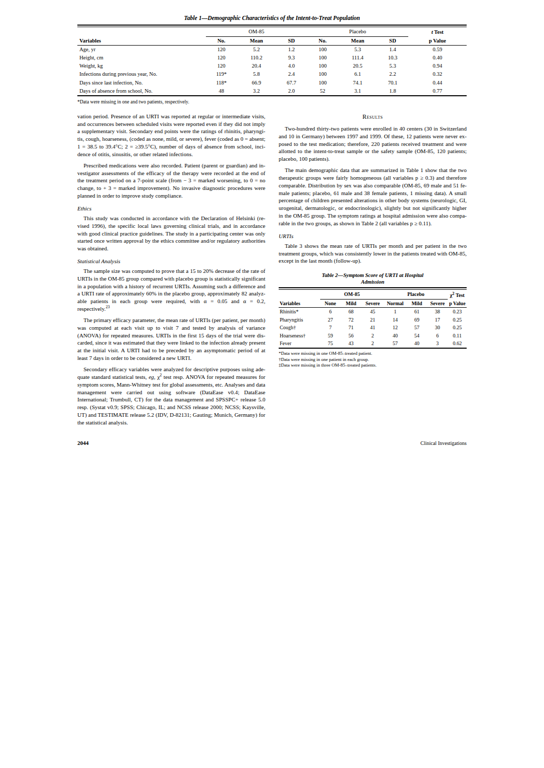Table 1—Demographic Characteristics of the Intent-to-Treat Population
| Variables | OM-85 | Placebo | t Test |
| --- | --- | --- | --- |
| No. | Mean | SD | No. | Mean | SD | p Value |
| Age, yr | 120 | 5.2 | 1.2 | 100 | 5.3 | 1.4 | 0.59 |
| Height, cm | 120 | 110.2 | 9.3 | 100 | 111.4 | 10.3 | 0.40 |
| Weight, kg | 120 | 20.4 | 4.0 | 100 | 20.5 | 5.3 | 0.94 |
| Infections during previous year, No. | 119* | 5.8 | 2.4 | 100 | 6.1 | 2.2 | 0.32 |
| Days since last infection, No. | 118* | 66.9 | 67.7 | 100 | 74.1 | 70.1 | 0.44 |
| Days of absence from school, No. | 48 | 3.2 | 2.0 | 52 | 3.1 | 1.8 | 0.77 |
*Data were missing in one and two patients, respectively.
vation period. Presence of an URTI was reported at regular or intermediate visits, and occurrences between scheduled visits were reported even if they did not imply a supplementary visit. Secondary end points were the ratings of rhinitis, pharyngitis, cough, hoarseness, (coded as none, mild, or severe), fever (coded as 0 = absent; 1 = 38.5 to 39.4°C; 2 = ≥39.5°C), number of days of absence from school, incidence of otitis, sinusitis, or other related infections.
Prescribed medications were also recorded. Patient (parent or guardian) and investigator assessments of the efficacy of the therapy were recorded at the end of the treatment period on a 7-point scale (from − 3 = marked worsening, to 0 = no change, to + 3 = marked improvement). No invasive diagnostic procedures were planned in order to improve study compliance.
Ethics
This study was conducted in accordance with the Declaration of Helsinki (revised 1996), the specific local laws governing clinical trials, and in accordance with good clinical practice guidelines. The study in a participating center was only started once written approval by the ethics committee and/or regulatory authorities was obtained.
Statistical Analysis
The sample size was computed to prove that a 15 to 20% decrease of the rate of URTIs in the OM-85 group compared with placebo group is statistically significant in a population with a history of recurrent URTIs. Assuming such a difference and a URTI rate of approximately 60% in the placebo group, approximately 82 analyzable patients in each group were required, with α = 0.05 and α = 0.2, respectively.23
The primary efficacy parameter, the mean rate of URTIs (per patient, per month) was computed at each visit up to visit 7 and tested by analysis of variance (ANOVA) for repeated measures. URTIs in the first 15 days of the trial were discarded, since it was estimated that they were linked to the infection already present at the initial visit. A URTI had to be preceded by an asymptomatic period of at least 7 days in order to be considered a new URTI.
Secondary efficacy variables were analyzed for descriptive purposes using adequate standard statistical tests, eg, χ2 test resp. ANOVA for repeated measures for symptom scores, Mann-Whitney test for global assessments, etc. Analyses and data management were carried out using software (DataEase v0.4; DataEase International; Trumbull, CT) for the data management and SPSSPC+ release 5.0 resp. (Systat v0.9; SPSS; Chicago, IL; and NCSS release 2000; NCSS; Kaysville, UT) and TESTIMATE release 5.2 (IDV, D-82131; Gauting; Munich, Germany) for the statistical analysis.
Results
Two-hundred thirty-two patients were enrolled in 40 centers (30 in Switzerland and 10 in Germany) between 1997 and 1999. Of these, 12 patients were never exposed to the test medication; therefore, 220 patients received treatment and were allotted to the intent-to-treat sample or the safety sample (OM-85, 120 patients; placebo, 100 patients).
The main demographic data that are summarized in Table 1 show that the two therapeutic groups were fairly homogeneous (all variables p ≥ 0.3) and therefore comparable. Distribution by sex was also comparable (OM-85, 69 male and 51 female patients; placebo, 61 male and 38 female patients, 1 missing data). A small percentage of children presented alterations in other body systems (neurologic, GI, urogenital, dermatologic, or endocrinologic), slightly but not significantly higher in the OM-85 group. The symptom ratings at hospital admission were also comparable in the two groups, as shown in Table 2 (all variables p ≥ 0.11).
URTIs
Table 3 shows the mean rate of URTIs per month and per patient in the two treatment groups, which was consistently lower in the patients treated with OM-85, except in the last month (follow-up).
Table 2—Symptom Score of URTI at Hospital
Admission
| Variables | OM-85 | Placebo | χ 2 Test |
| --- | --- | --- | --- |
| None | Mild | Severe | Normal | Mild | Severe | p Value |
| Rhinitis* | 6 | 68 | 45 | 1 | 61 | 38 | 0.23 |
| Pharyngitis | 27 | 72 | 21 | 14 | 69 | 17 | 0.25 |
| Cough† | 7 | 71 | 41 | 12 | 57 | 30 | 0.25 |
| Hoarseness† | 59 | 56 | 2 | 40 | 54 | 6 | 0.11 |
| Fever | 75 | 43 | 2 | 57 | 40 | 3 | 0.62 |
*Data were missing in one OM-85–treated patient.
†Data were missing in one patient in each group.
‡Data were missing in three OM-85–treated patients.
2044
Clinical Investigations